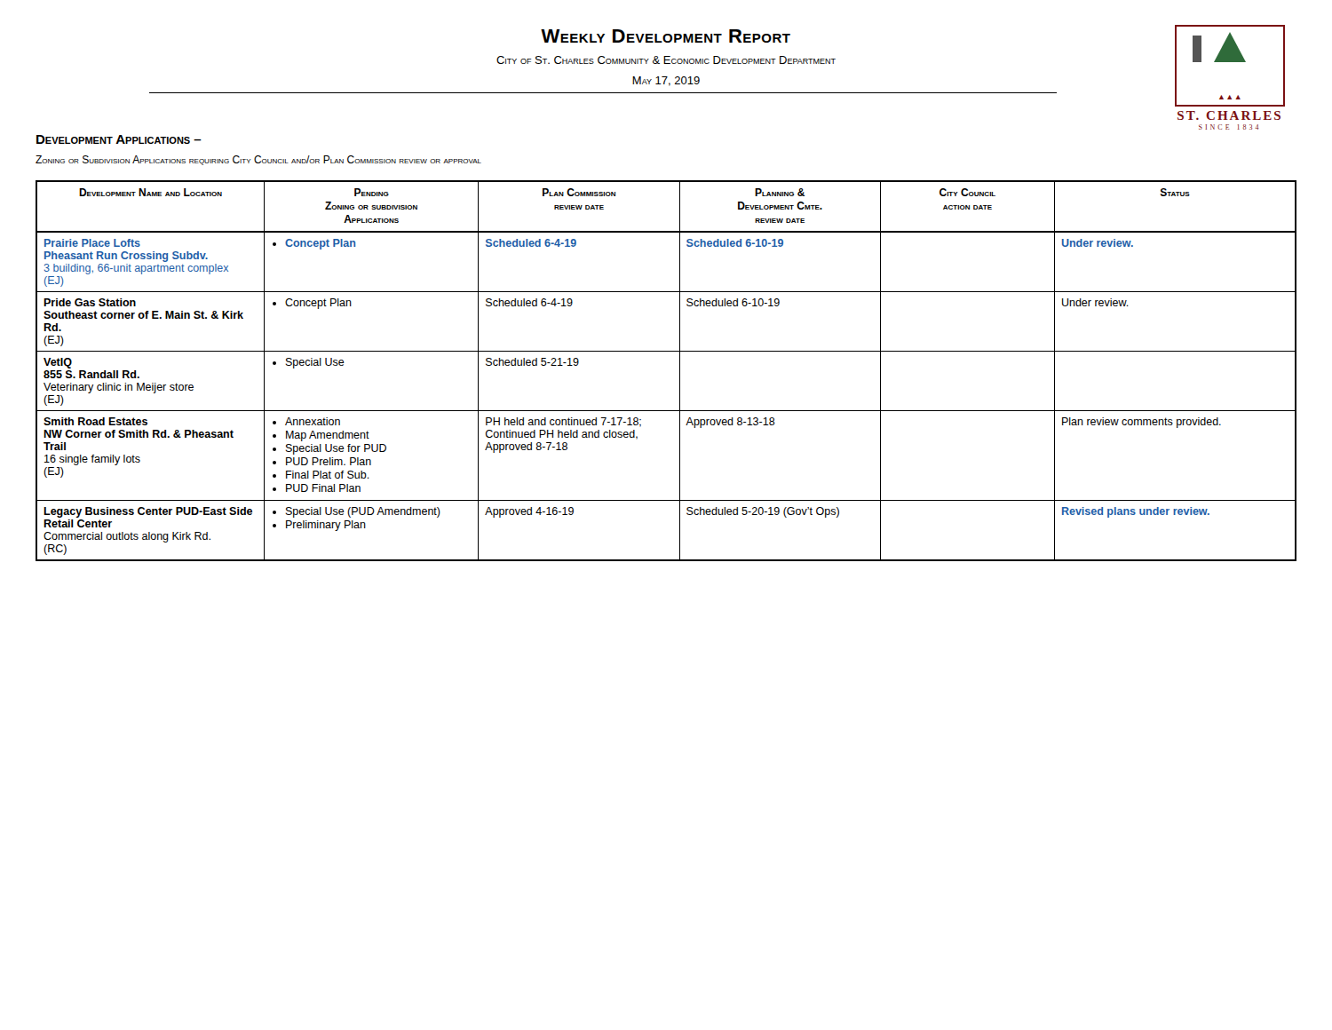▲▲▲
ST. CHARLES
SINCE 1834
Weekly Development Report
City of St. Charles Community & Economic Development Department
May 17, 2019
Development Applications –
Zoning or Subdivision Applications requiring City Council and/or Plan Commission review or approval
| Development Name and Location | Pending Zoning or subdivision Applications | Plan Commission review date | Planning & Development Cmte. review date | City Council action date | Status |
| --- | --- | --- | --- | --- | --- |
| Prairie Place Lofts Pheasant Run Crossing Subdv. 3 building, 66-unit apartment complex (EJ) | Concept Plan | Scheduled 6-4-19 | Scheduled 6-10-19 | | Under review. |
| Pride Gas Station Southeast corner of E. Main St. & Kirk Rd. (EJ) | Concept Plan | Scheduled 6-4-19 | Scheduled 6-10-19 | | Under review. |
| VetIQ 855 S. Randall Rd. Veterinary clinic in Meijer store (EJ) | Special Use | Scheduled 5-21-19 | | | |
| Smith Road Estates NW Corner of Smith Rd. & Pheasant Trail 16 single family lots (EJ) | Annexation Map Amendment Special Use for PUD PUD Prelim. Plan Final Plat of Sub. PUD Final Plan | PH held and continued 7-17-18; Continued PH held and closed, Approved 8-7-18 | Approved 8-13-18 | | Plan review comments provided. |
| Legacy Business Center PUD-East Side Retail Center Commercial outlots along Kirk Rd. (RC) | Special Use (PUD Amendment) Preliminary Plan | Approved 4-16-19 | Scheduled 5-20-19 (Gov’t Ops) | | Revised plans under review. |